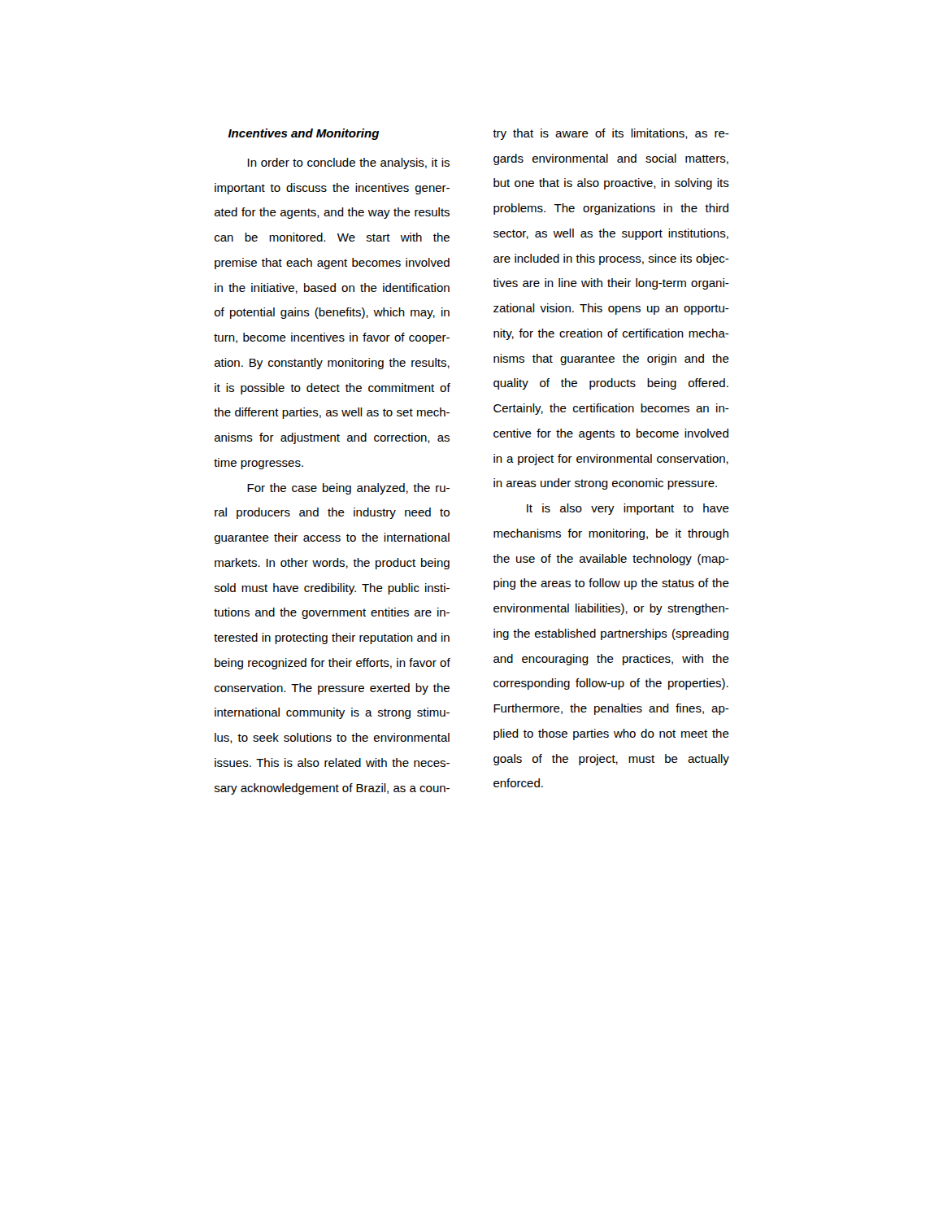Incentives and Monitoring
In order to conclude the analysis, it is important to discuss the incentives generated for the agents, and the way the results can be monitored. We start with the premise that each agent becomes involved in the initiative, based on the identification of potential gains (benefits), which may, in turn, become incentives in favor of cooperation. By constantly monitoring the results, it is possible to detect the commitment of the different parties, as well as to set mechanisms for adjustment and correction, as time progresses.
For the case being analyzed, the rural producers and the industry need to guarantee their access to the international markets. In other words, the product being sold must have credibility. The public institutions and the government entities are interested in protecting their reputation and in being recognized for their efforts, in favor of conservation. The pressure exerted by the international community is a strong stimulus, to seek solutions to the environmental issues. This is also related with the necessary acknowledgement of Brazil, as a country that is aware of its limitations, as regards environmental and social matters, but one that is also proactive, in solving its problems. The organizations in the third sector, as well as the support institutions, are included in this process, since its objectives are in line with their long-term organizational vision. This opens up an opportunity, for the creation of certification mechanisms that guarantee the origin and the quality of the products being offered. Certainly, the certification becomes an incentive for the agents to become involved in a project for environmental conservation, in areas under strong economic pressure.
It is also very important to have mechanisms for monitoring, be it through the use of the available technology (mapping the areas to follow up the status of the environmental liabilities), or by strengthening the established partnerships (spreading and encouraging the practices, with the corresponding follow-up of the properties). Furthermore, the penalties and fines, applied to those parties who do not meet the goals of the project, must be actually enforced.